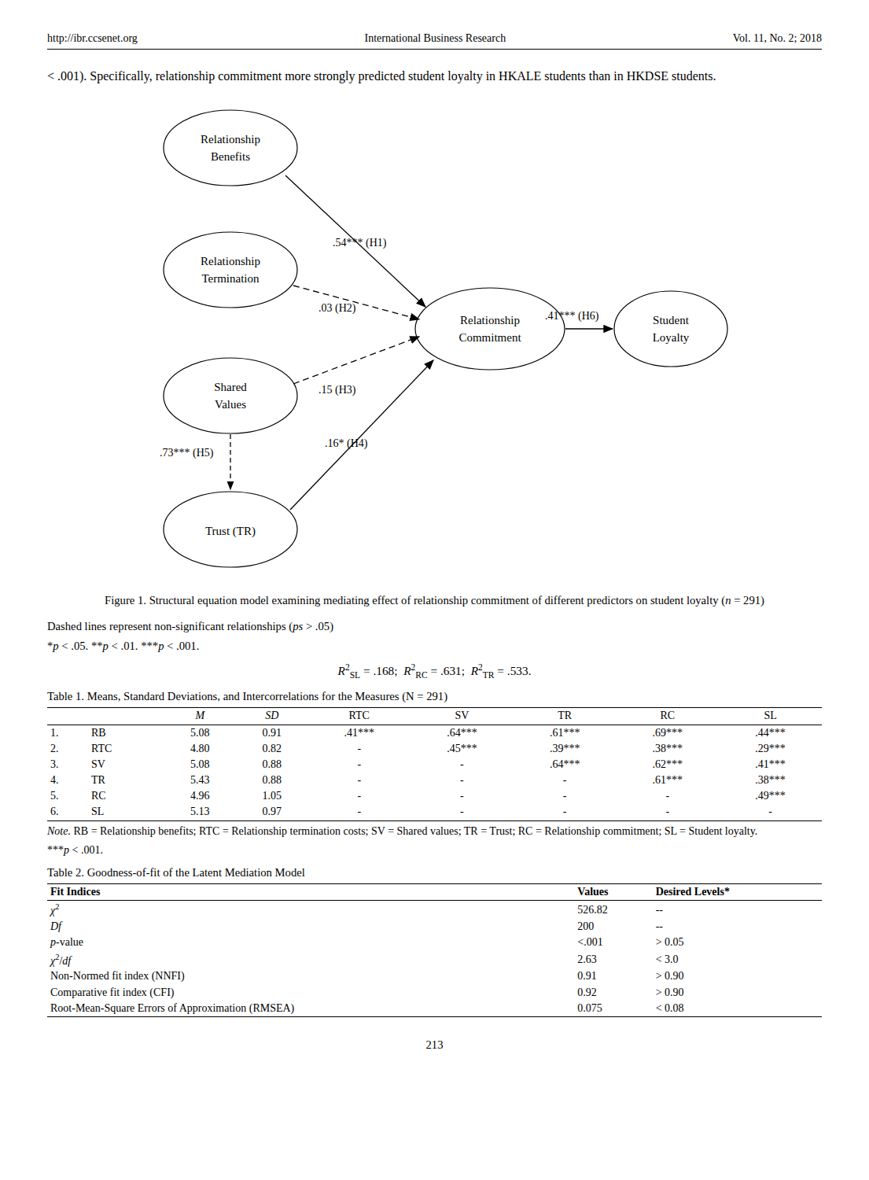http://ibr.ccsenet.org International Business Research Vol. 11, No. 2; 2018
< .001). Specifically, relationship commitment more strongly predicted student loyalty in HKALE students than in HKDSE students.
Relationship Benefits Relationship Termination Shared Values Trust (TR) Relationship Commitment Student Loyalty .54*** (H1) .03 (H2) .15 (H3) .16* (H4) .73*** (H5) .41*** (H6)
Figure 1. Structural equation model examining mediating effect of relationship commitment of different predictors on student loyalty (n = 291)
Dashed lines represent non-significant relationships (ps > .05)
*p < .05. **p < .01. ***p < .001.
R2SL = .168; R2RC = .631; R2TR = .533.
Table 1. Means, Standard Deviations, and Intercorrelations for the Measures (N = 291)
| | | M | SD | RTC | SV | TR | RC | SL |
| --- | --- | --- | --- | --- | --- | --- | --- | --- |
| 1. | RB | 5.08 | 0.91 | .41*** | .64*** | .61*** | .69*** | .44*** |
| 2. | RTC | 4.80 | 0.82 | - | .45*** | .39*** | .38*** | .29*** |
| 3. | SV | 5.08 | 0.88 | - | - | .64*** | .62*** | .41*** |
| 4. | TR | 5.43 | 0.88 | - | - | - | .61*** | .38*** |
| 5. | RC | 4.96 | 1.05 | - | - | - | - | .49*** |
| 6. | SL | 5.13 | 0.97 | - | - | - | - | - |
Note. RB = Relationship benefits; RTC = Relationship termination costs; SV = Shared values; TR = Trust; RC = Relationship commitment; SL = Student loyalty.
***p < .001.
Table 2. Goodness-of-fit of the Latent Mediation Model
| Fit Indices | Values | Desired Levels* |
| --- | --- | --- |
| χ 2 | 526.82 | -- |
| Df | 200 | -- |
| p -value | <.001 | > 0.05 |
| χ 2 / df | 2.63 | < 3.0 |
| Non-Normed fit index (NNFI) | 0.91 | > 0.90 |
| Comparative fit index (CFI) | 0.92 | > 0.90 |
| Root-Mean-Square Errors of Approximation (RMSEA) | 0.075 | < 0.08 |
213